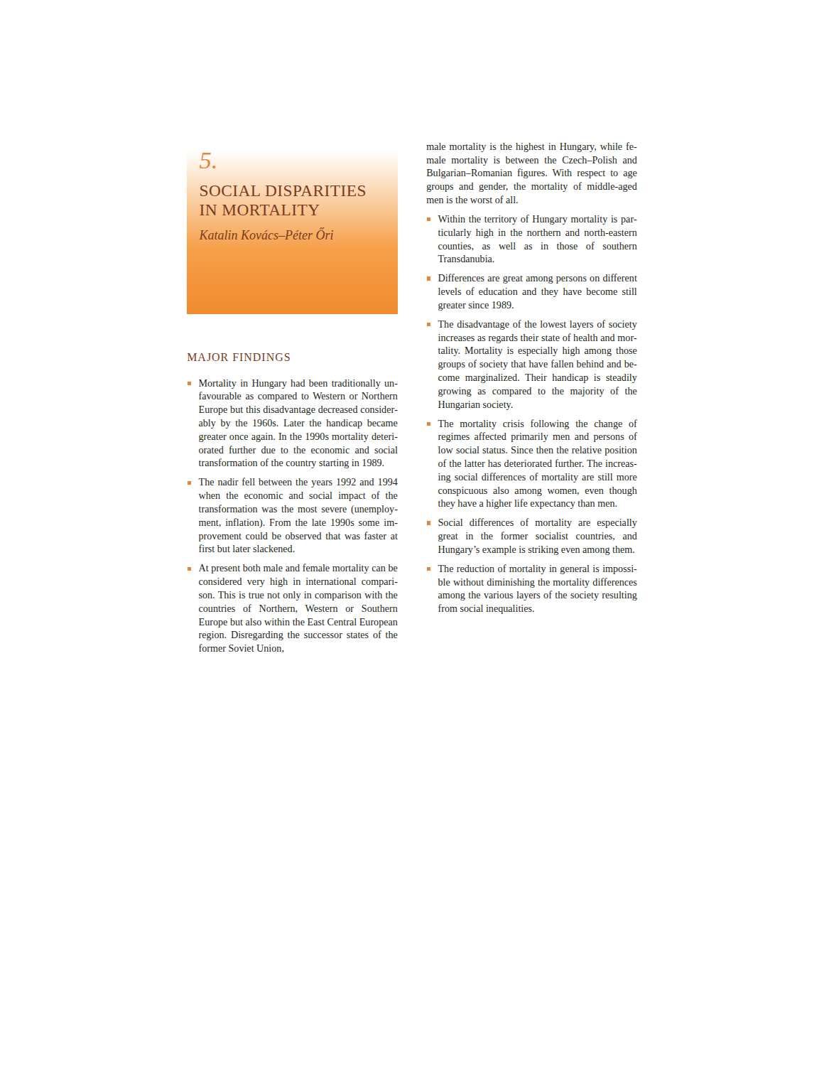5.
Social disparities
in mortality
Katalin Kovács–Péter Őri
Major findings
Mortality in Hungary had been traditionally unfavourable as compared to Western or Northern Europe but this disadvantage decreased considerably by the 1960s. Later the handicap became greater once again. In the 1990s mortality deteriorated further due to the economic and social transformation of the country starting in 1989.
The nadir fell between the years 1992 and 1994 when the economic and social impact of the transformation was the most severe (unemployment, inflation). From the late 1990s some improvement could be observed that was faster at first but later slackened.
At present both male and female mortality can be considered very high in international comparison. This is true not only in comparison with the countries of Northern, Western or Southern Europe but also within the East Central European region. Disregarding the successor states of the former Soviet Union,
male mortality is the highest in Hungary, while female mortality is between the Czech–Polish and Bulgarian–Romanian figures. With respect to age groups and gender, the mortality of middle-aged men is the worst of all.
Within the territory of Hungary mortality is particularly high in the northern and north-eastern counties, as well as in those of southern Transdanubia.
Differences are great among persons on different levels of education and they have become still greater since 1989.
The disadvantage of the lowest layers of society increases as regards their state of health and mortality. Mortality is especially high among those groups of society that have fallen behind and become marginalized. Their handicap is steadily growing as compared to the majority of the Hungarian society.
The mortality crisis following the change of regimes affected primarily men and persons of low social status. Since then the relative position of the latter has deteriorated further. The increasing social differences of mortality are still more conspicuous also among women, even though they have a higher life expectancy than men.
Social differences of mortality are especially great in the former socialist countries, and Hungary’s example is striking even among them.
The reduction of mortality in general is impossible without diminishing the mortality differences among the various layers of the society resulting from social inequalities.